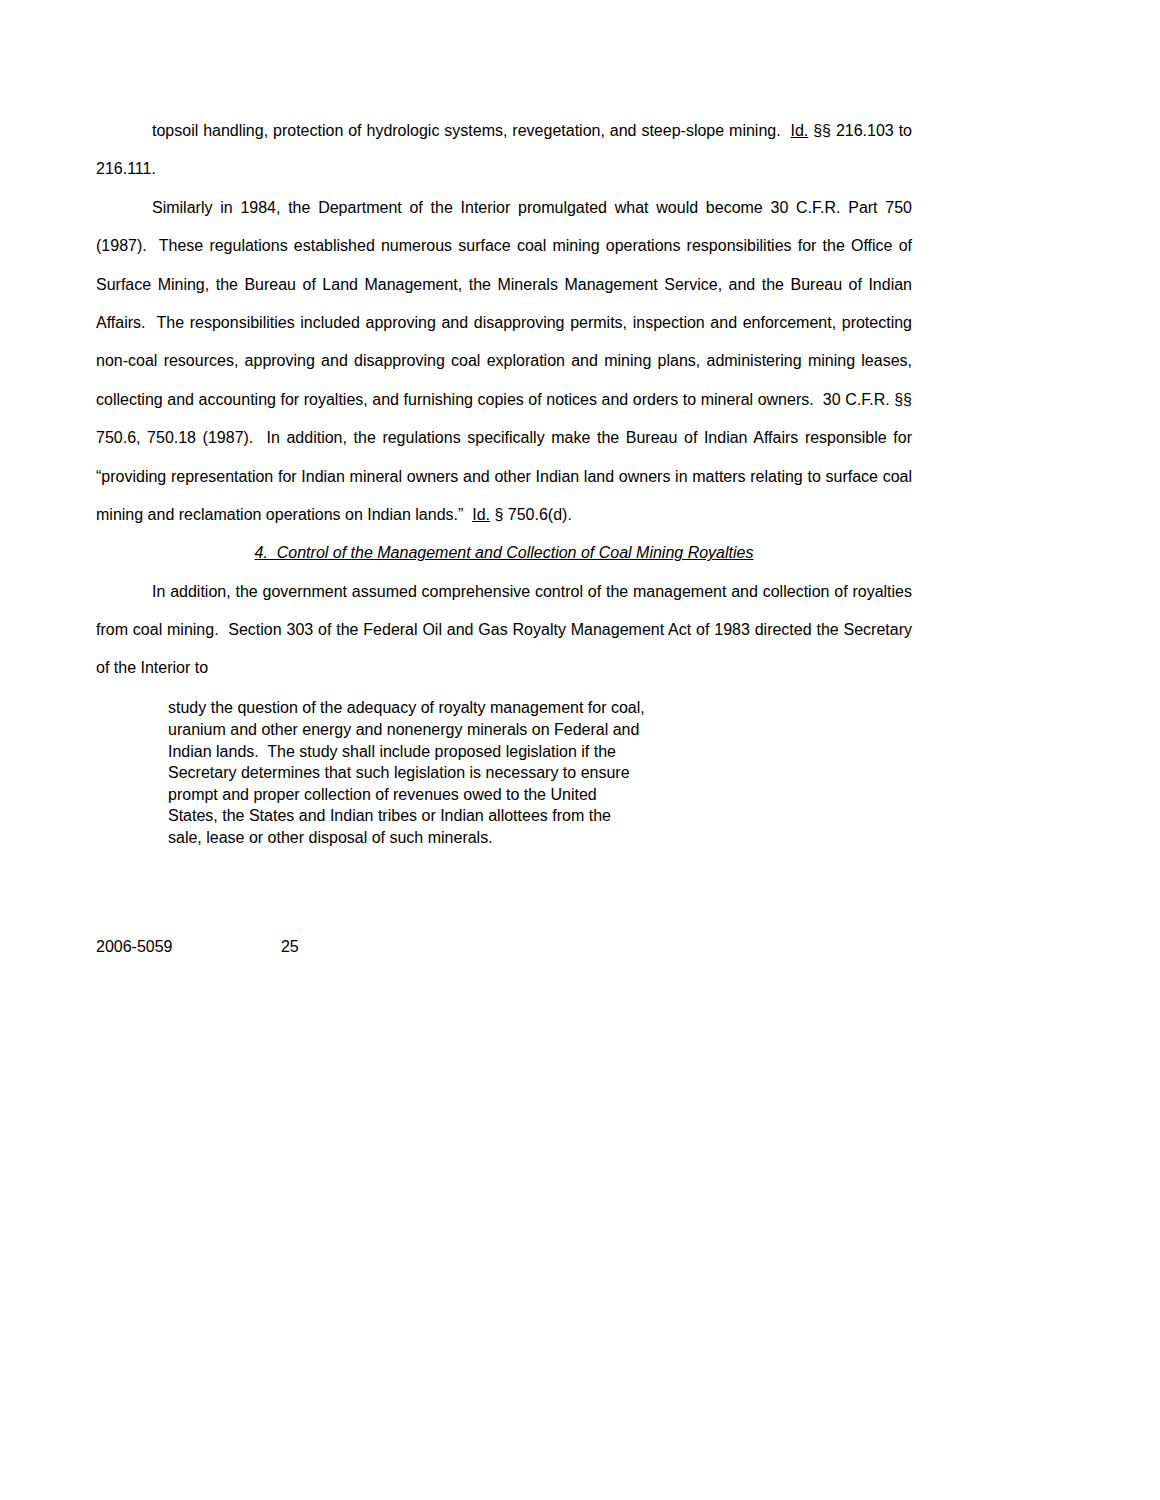topsoil handling, protection of hydrologic systems, revegetation, and steep-slope mining. Id. §§ 216.103 to 216.111.
Similarly in 1984, the Department of the Interior promulgated what would become 30 C.F.R. Part 750 (1987). These regulations established numerous surface coal mining operations responsibilities for the Office of Surface Mining, the Bureau of Land Management, the Minerals Management Service, and the Bureau of Indian Affairs. The responsibilities included approving and disapproving permits, inspection and enforcement, protecting non-coal resources, approving and disapproving coal exploration and mining plans, administering mining leases, collecting and accounting for royalties, and furnishing copies of notices and orders to mineral owners. 30 C.F.R. §§ 750.6, 750.18 (1987). In addition, the regulations specifically make the Bureau of Indian Affairs responsible for “providing representation for Indian mineral owners and other Indian land owners in matters relating to surface coal mining and reclamation operations on Indian lands.” Id. § 750.6(d).
4. Control of the Management and Collection of Coal Mining Royalties
In addition, the government assumed comprehensive control of the management and collection of royalties from coal mining. Section 303 of the Federal Oil and Gas Royalty Management Act of 1983 directed the Secretary of the Interior to
study the question of the adequacy of royalty management for coal, uranium and other energy and nonenergy minerals on Federal and Indian lands. The study shall include proposed legislation if the Secretary determines that such legislation is necessary to ensure prompt and proper collection of revenues owed to the United States, the States and Indian tribes or Indian allottees from the sale, lease or other disposal of such minerals.
2006-5059 25